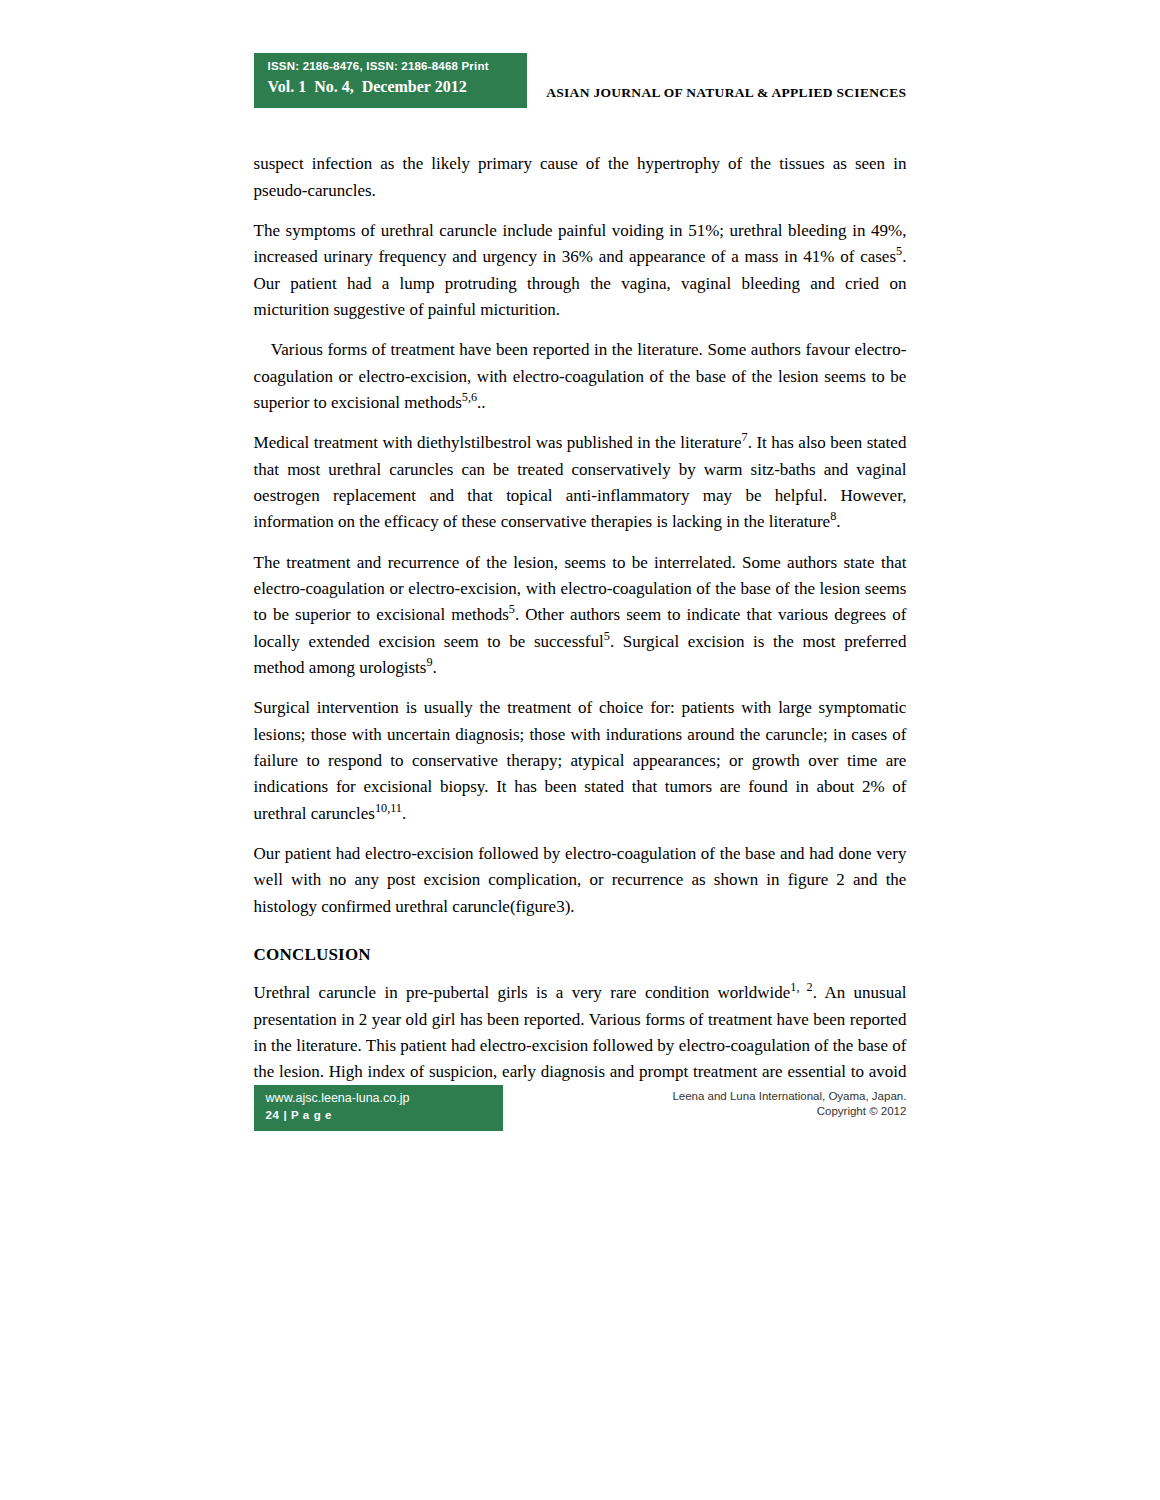ISSN: 2186-8476, ISSN: 2186-8468 Print
Vol. 1 No. 4, December 2012
ASIAN JOURNAL OF NATURAL & APPLIED SCIENCES
suspect infection as the likely primary cause of the hypertrophy of the tissues as seen in pseudo-caruncles.
The symptoms of urethral caruncle include painful voiding in 51%; urethral bleeding in 49%, increased urinary frequency and urgency in 36% and appearance of a mass in 41% of cases5. Our patient had a lump protruding through the vagina, vaginal bleeding and cried on micturition suggestive of painful micturition.
Various forms of treatment have been reported in the literature. Some authors favour electro-coagulation or electro-excision, with electro-coagulation of the base of the lesion seems to be superior to excisional methods5,6..
Medical treatment with diethylstilbestrol was published in the literature7. It has also been stated that most urethral caruncles can be treated conservatively by warm sitz-baths and vaginal oestrogen replacement and that topical anti-inflammatory may be helpful. However, information on the efficacy of these conservative therapies is lacking in the literature8.
The treatment and recurrence of the lesion, seems to be interrelated. Some authors state that electro-coagulation or electro-excision, with electro-coagulation of the base of the lesion seems to be superior to excisional methods5. Other authors seem to indicate that various degrees of locally extended excision seem to be successful5. Surgical excision is the most preferred method among urologists9.
Surgical intervention is usually the treatment of choice for: patients with large symptomatic lesions; those with uncertain diagnosis; those with indurations around the caruncle; in cases of failure to respond to conservative therapy; atypical appearances; or growth over time are indications for excisional biopsy. It has been stated that tumors are found in about 2% of urethral caruncles10,11.
Our patient had electro-excision followed by electro-coagulation of the base and had done very well with no any post excision complication, or recurrence as shown in figure 2 and the histology confirmed urethral caruncle(figure3).
CONCLUSION
Urethral caruncle in pre-pubertal girls is a very rare condition worldwide1, 2. An unusual presentation in 2 year old girl has been reported. Various forms of treatment have been reported in the literature. This patient had electro-excision followed by electro-coagulation of the base of the lesion. High index of suspicion, early diagnosis and prompt treatment are essential to avoid potential complications.
www.ajsc.leena-luna.co.jp
24 | P a g e
Leena and Luna International, Oyama, Japan.
Copyright © 2012